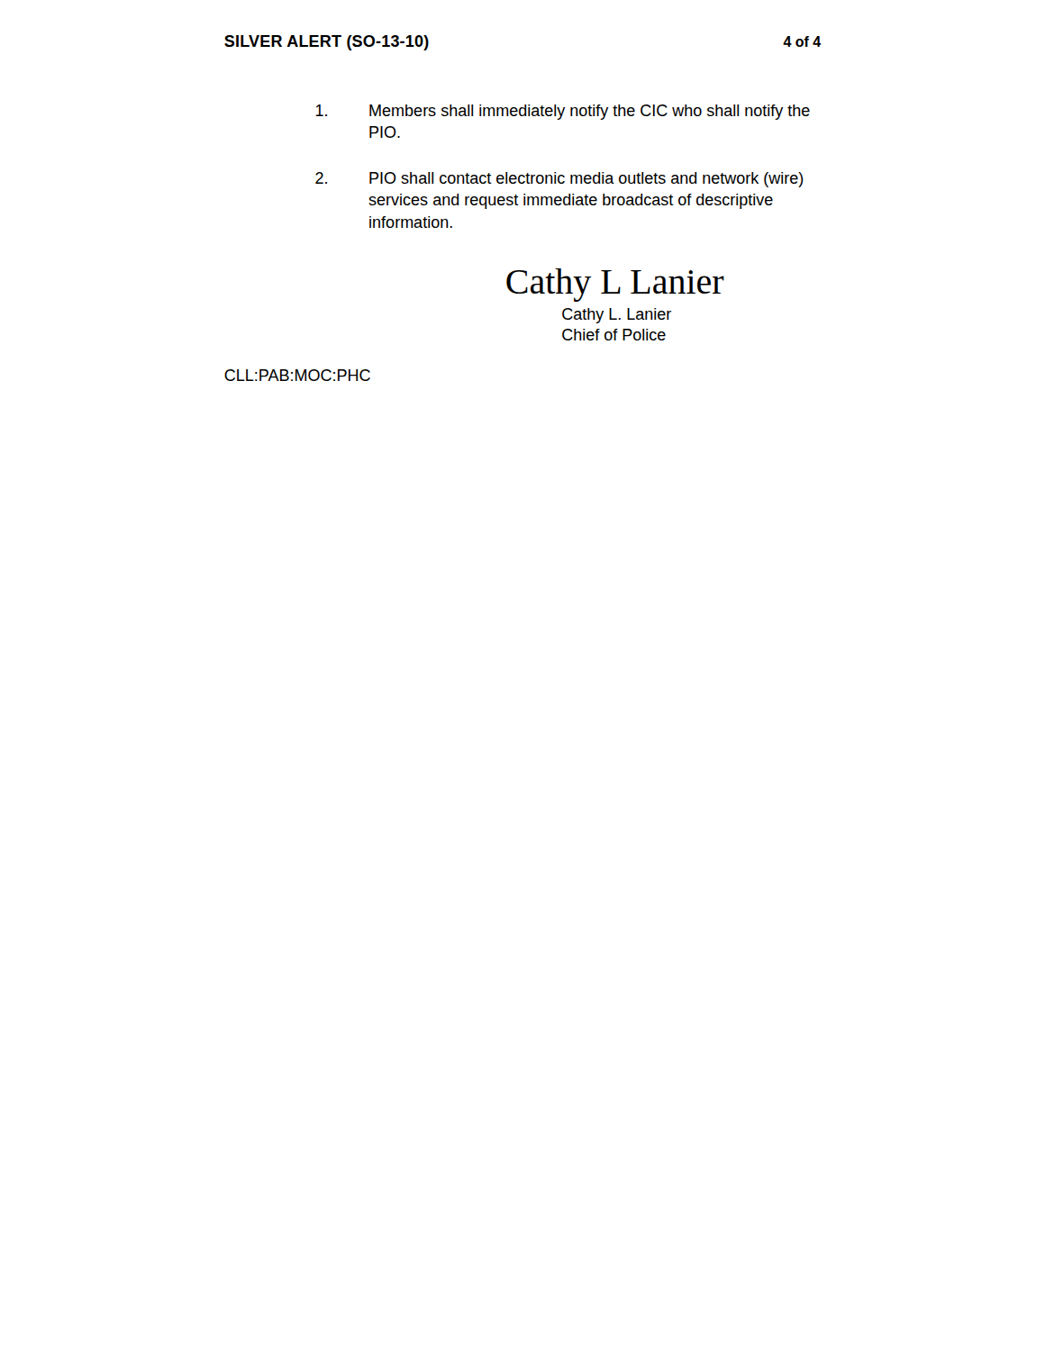SILVER ALERT (SO-13-10)
4 of 4
1. Members shall immediately notify the CIC who shall notify the PIO.
2. PIO shall contact electronic media outlets and network (wire) services and request immediate broadcast of descriptive information.
Cathy L Lanier
Cathy L. Lanier
Chief of Police
CLL:PAB:MOC:PHC